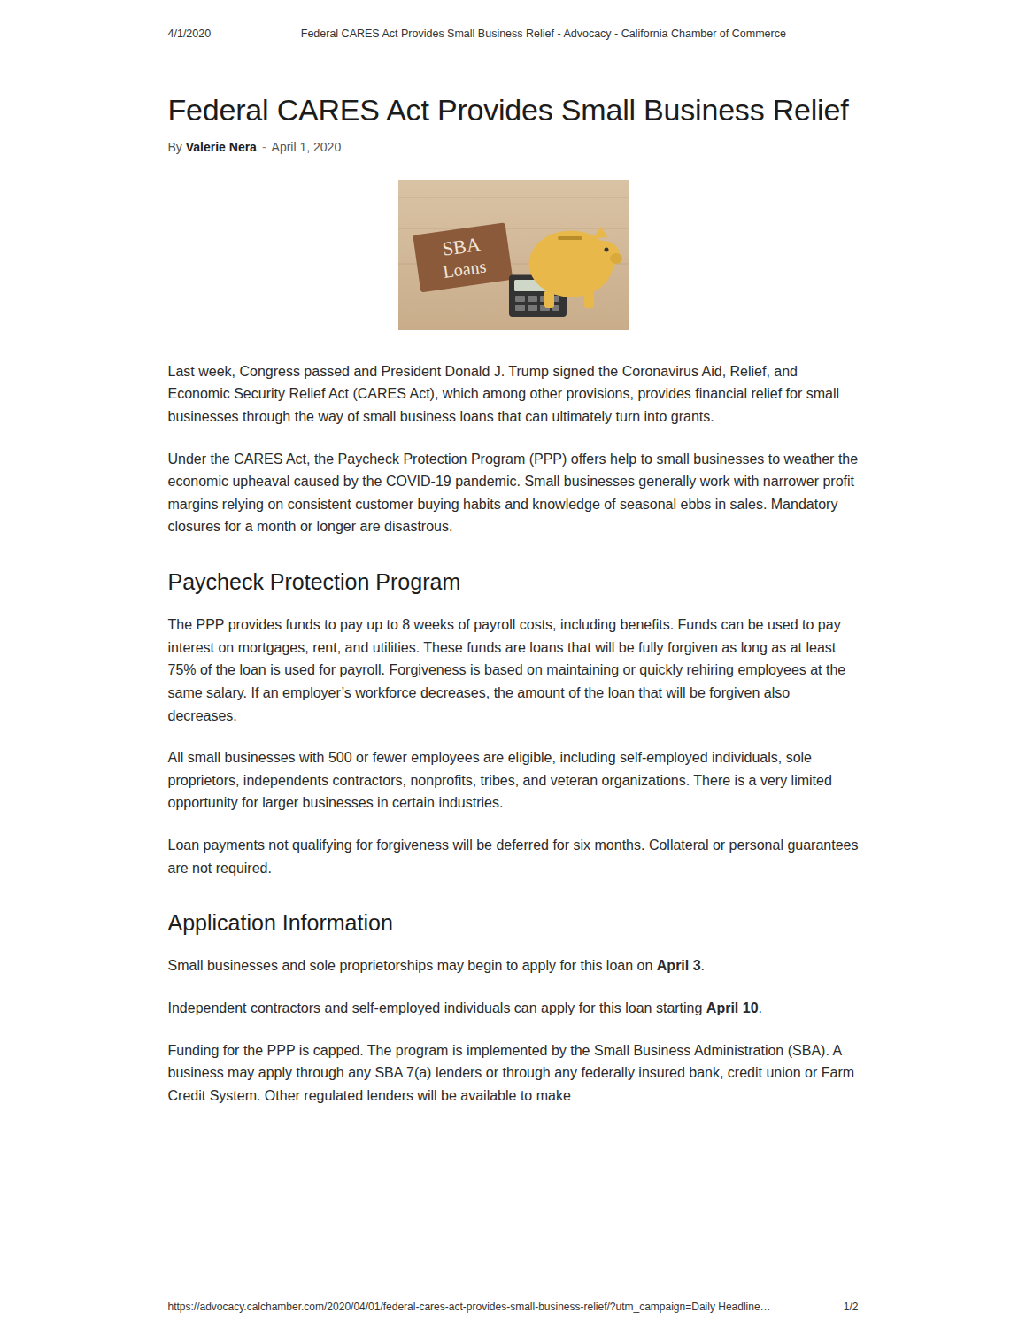4/1/2020 Federal CARES Act Provides Small Business Relief - Advocacy - California Chamber of Commerce
Federal CARES Act Provides Small Business Relief
By Valerie Nera-April 1, 2020
Last week, Congress passed and President Donald J. Trump signed the Coronavirus Aid, Relief, and Economic Security Relief Act (CARES Act), which among other provisions, provides financial relief for small businesses through the way of small business loans that can ultimately turn into grants.
Under the CARES Act, the Paycheck Protection Program (PPP) offers help to small businesses to weather the economic upheaval caused by the COVID-19 pandemic. Small businesses generally work with narrower profit margins relying on consistent customer buying habits and knowledge of seasonal ebbs in sales. Mandatory closures for a month or longer are disastrous.
Paycheck Protection Program
The PPP provides funds to pay up to 8 weeks of payroll costs, including benefits. Funds can be used to pay interest on mortgages, rent, and utilities. These funds are loans that will be fully forgiven as long as at least 75% of the loan is used for payroll. Forgiveness is based on maintaining or quickly rehiring employees at the same salary. If an employer’s workforce decreases, the amount of the loan that will be forgiven also decreases.
All small businesses with 500 or fewer employees are eligible, including self-employed individuals, sole proprietors, independents contractors, nonprofits, tribes, and veteran organizations. There is a very limited opportunity for larger businesses in certain industries.
Loan payments not qualifying for forgiveness will be deferred for six months. Collateral or personal guarantees are not required.
Application Information
Small businesses and sole proprietorships may begin to apply for this loan on April 3.
Independent contractors and self-employed individuals can apply for this loan starting April 10.
Funding for the PPP is capped. The program is implemented by the Small Business Administration (SBA). A business may apply through any SBA 7(a) lenders or through any federally insured bank, credit union or Farm Credit System. Other regulated lenders will be available to make
https://advocacy.calchamber.com/2020/04/01/federal-cares-act-provides-small-business-relief/?utm_campaign=Daily Headlines 04-01-20 (2)&utm_so… 1/2